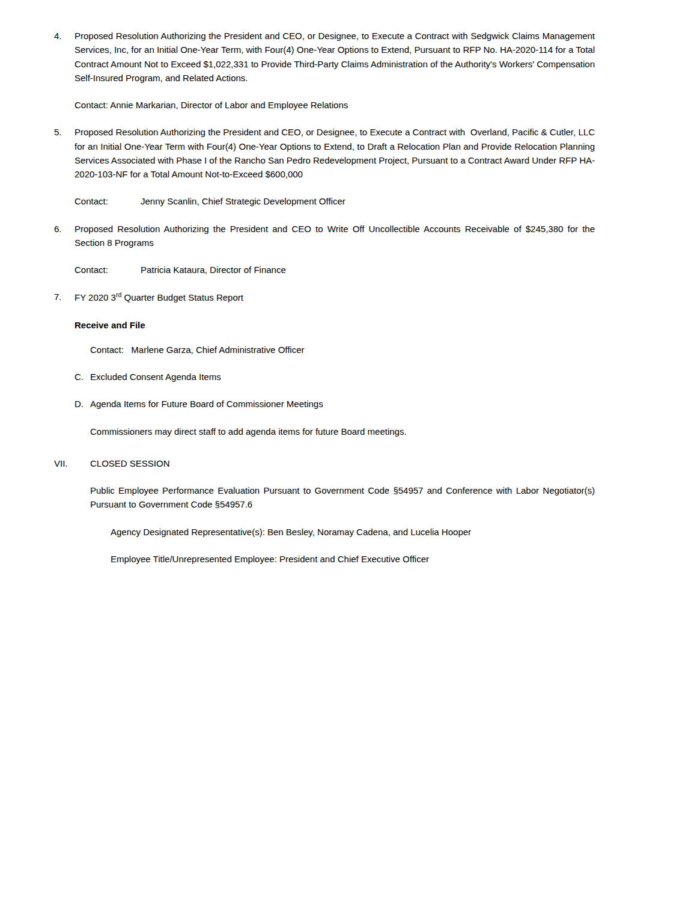4.
Proposed Resolution Authorizing the President and CEO, or Designee, to Execute a Contract with Sedgwick Claims Management Services, Inc, for an Initial One-Year Term, with Four(4) One-Year Options to Extend, Pursuant to RFP No. HA-2020-114 for a Total Contract Amount Not to Exceed $1,022,331 to Provide Third-Party Claims Administration of the Authority's Workers' Compensation Self-Insured Program, and Related Actions.
Contact: Annie Markarian, Director of Labor and Employee Relations
5.
Proposed Resolution Authorizing the President and CEO, or Designee, to Execute a Contract with Overland, Pacific & Cutler, LLC for an Initial One-Year Term with Four(4) One-Year Options to Extend, to Draft a Relocation Plan and Provide Relocation Planning Services Associated with Phase I of the Rancho San Pedro Redevelopment Project, Pursuant to a Contract Award Under RFP HA-2020-103-NF for a Total Amount Not-to-Exceed $600,000
Contact: Jenny Scanlin, Chief Strategic Development Officer
6.
Proposed Resolution Authorizing the President and CEO to Write Off Uncollectible Accounts Receivable of $245,380 for the Section 8 Programs
Contact: Patricia Kataura, Director of Finance
7.
FY 2020 3rd Quarter Budget Status Report
Receive and File
Contact: Marlene Garza, Chief Administrative Officer
C.
Excluded Consent Agenda Items
D.
Agenda Items for Future Board of Commissioner Meetings
Commissioners may direct staff to add agenda items for future Board meetings.
VII.
CLOSED SESSION
Public Employee Performance Evaluation Pursuant to Government Code §54957 and Conference with Labor Negotiator(s) Pursuant to Government Code §54957.6
Agency Designated Representative(s): Ben Besley, Noramay Cadena, and Lucelia Hooper
Employee Title/Unrepresented Employee: President and Chief Executive Officer